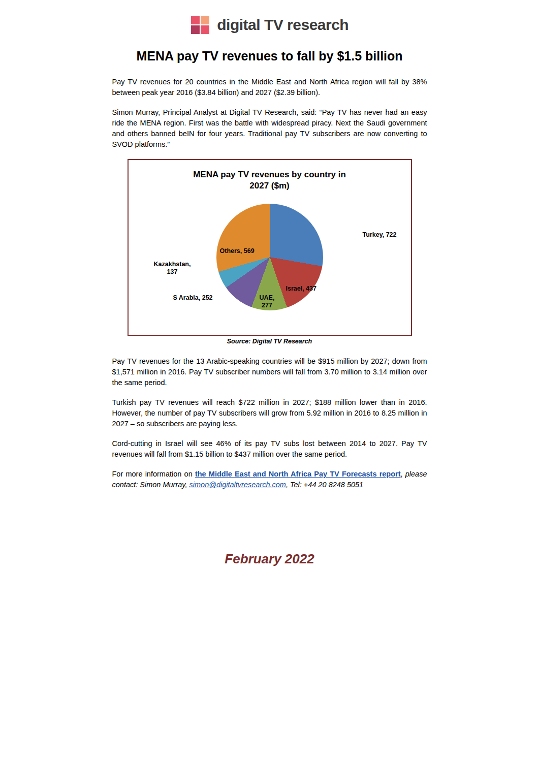digital TV research
MENA pay TV revenues to fall by $1.5 billion
Pay TV revenues for 20 countries in the Middle East and North Africa region will fall by 38% between peak year 2016 ($3.84 billion) and 2027 ($2.39 billion).
Simon Murray, Principal Analyst at Digital TV Research, said: “Pay TV has never had an easy ride the MENA region. First was the battle with widespread piracy. Next the Saudi government and others banned beIN for four years. Traditional pay TV subscribers are now converting to SVOD platforms.”
MENA pay TV revenues by country in
2027 ($m)
Turkey, 722
Israel, 437
UAE,
277
S Arabia, 252
Kazakhstan,
137
Others, 569
Source: Digital TV Research
Pay TV revenues for the 13 Arabic-speaking countries will be $915 million by 2027; down from $1,571 million in 2016. Pay TV subscriber numbers will fall from 3.70 million to 3.14 million over the same period.
Turkish pay TV revenues will reach $722 million in 2027; $188 million lower than in 2016. However, the number of pay TV subscribers will grow from 5.92 million in 2016 to 8.25 million in 2027 – so subscribers are paying less.
Cord-cutting in Israel will see 46% of its pay TV subs lost between 2014 to 2027. Pay TV revenues will fall from $1.15 billion to $437 million over the same period.
For more information on the Middle East and North Africa Pay TV Forecasts report, please contact: Simon Murray, simon@digitaltvresearch.com, Tel: +44 20 8248 5051
February 2022